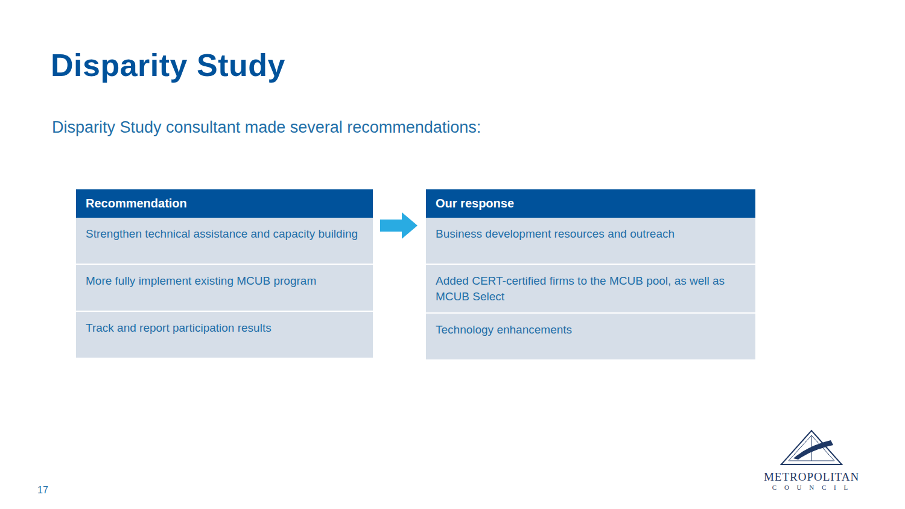Disparity Study
Disparity Study consultant made several recommendations:
| Recommendation |
| --- |
| Strengthen technical assistance and capacity building |
| More fully implement existing MCUB program |
| Track and report participation results |
| Our response |
| --- |
| Business development resources and outreach |
| Added CERT-certified firms to the MCUB pool, as well as MCUB Select |
| Technology enhancements |
17
METROPOLITAN
C O U N C I L